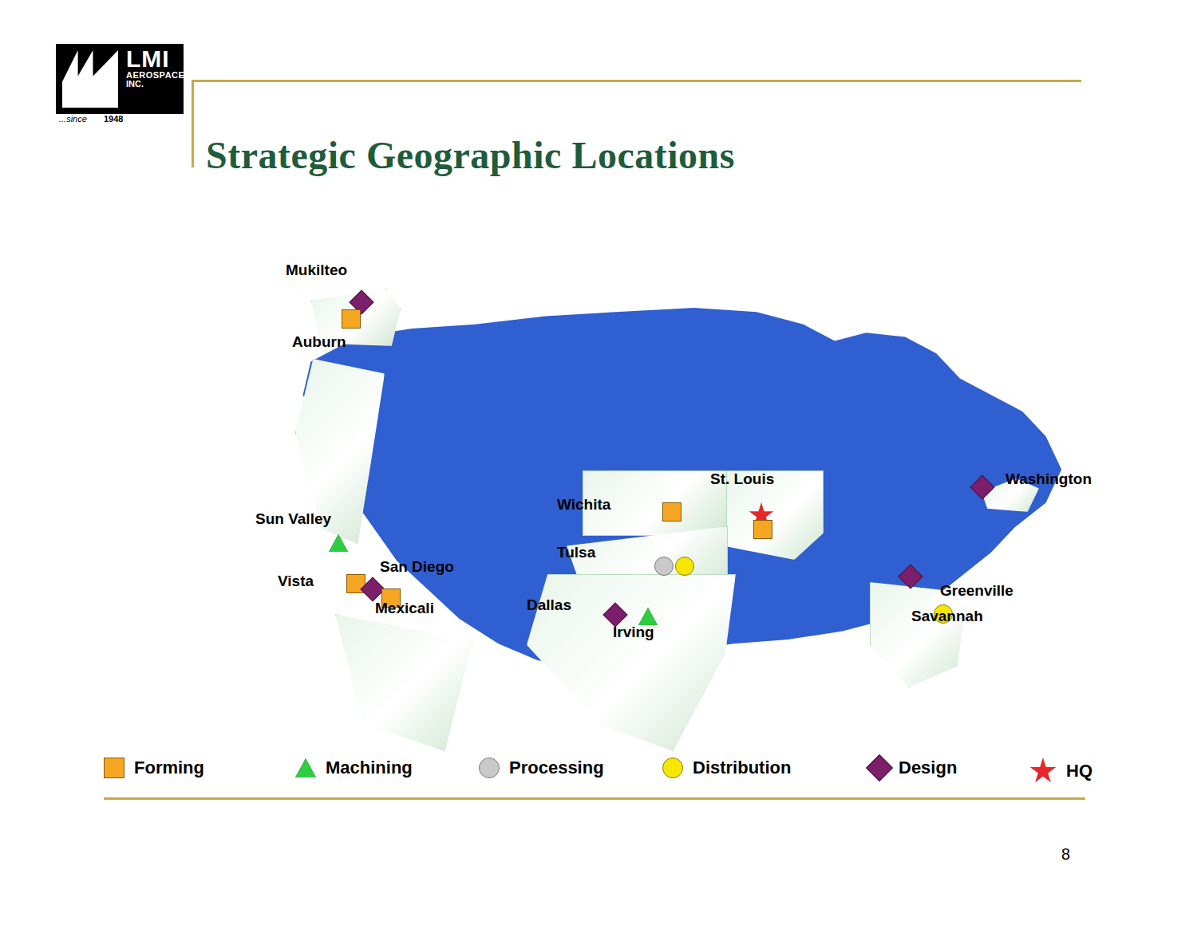LMI
AEROSPACE
INC.
...since 1948
Strategic Geographic Locations
Mukilteo
Auburn
Sun Valley
Vista
San Diego
Mexicali
Wichita
St. Louis
Tulsa
Dallas
Irving
Greenville
Savannah
Washington
Forming
Machining
Processing
Distribution
Design
HQ
8